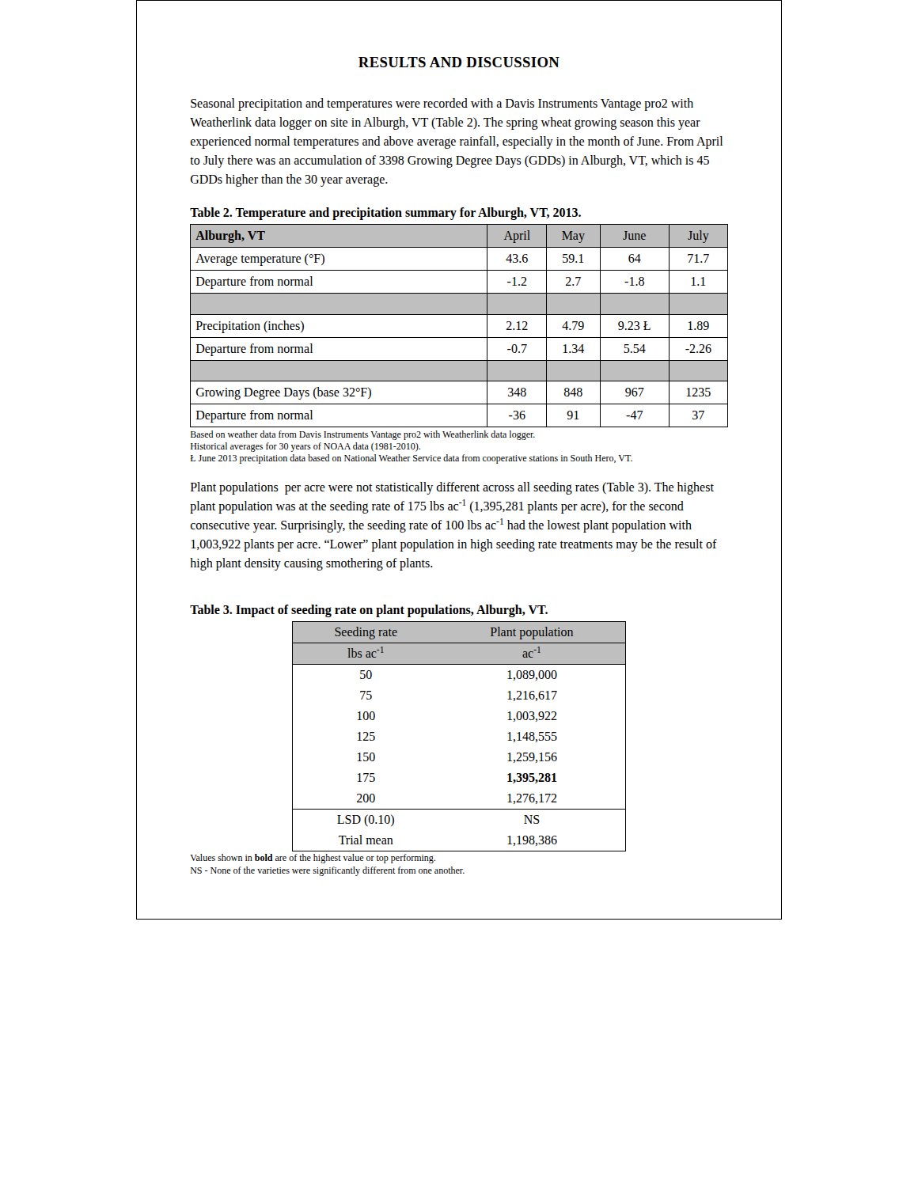RESULTS AND DISCUSSION
Seasonal precipitation and temperatures were recorded with a Davis Instruments Vantage pro2 with Weatherlink data logger on site in Alburgh, VT (Table 2). The spring wheat growing season this year experienced normal temperatures and above average rainfall, especially in the month of June. From April to July there was an accumulation of 3398 Growing Degree Days (GDDs) in Alburgh, VT, which is 45 GDDs higher than the 30 year average.
Table 2. Temperature and precipitation summary for Alburgh, VT, 2013.
| Alburgh, VT | April | May | June | July |
| --- | --- | --- | --- | --- |
| Average temperature (°F) | 43.6 | 59.1 | 64 | 71.7 |
| Departure from normal | -1.2 | 2.7 | -1.8 | 1.1 |
| Precipitation (inches) | 2.12 | 4.79 | 9.23 Ł | 1.89 |
| Departure from normal | -0.7 | 1.34 | 5.54 | -2.26 |
| Growing Degree Days (base 32°F) | 348 | 848 | 967 | 1235 |
| Departure from normal | -36 | 91 | -47 | 37 |
Based on weather data from Davis Instruments Vantage pro2 with Weatherlink data logger.
Historical averages for 30 years of NOAA data (1981-2010).
Ł June 2013 precipitation data based on National Weather Service data from cooperative stations in South Hero, VT.
Plant populations per acre were not statistically different across all seeding rates (Table 3). The highest plant population was at the seeding rate of 175 lbs ac-1 (1,395,281 plants per acre), for the second consecutive year. Surprisingly, the seeding rate of 100 lbs ac-1 had the lowest plant population with 1,003,922 plants per acre. “Lower” plant population in high seeding rate treatments may be the result of high plant density causing smothering of plants.
Table 3. Impact of seeding rate on plant populations, Alburgh, VT.
| Seeding rate | Plant population |
| --- | --- |
| lbs ac -1 | ac -1 |
| 50 | 1,089,000 |
| 75 | 1,216,617 |
| 100 | 1,003,922 |
| 125 | 1,148,555 |
| 150 | 1,259,156 |
| 175 | 1,395,281 |
| 200 | 1,276,172 |
| LSD (0.10) | NS |
| Trial mean | 1,198,386 |
Values shown in bold are of the highest value or top performing.
NS - None of the varieties were significantly different from one another.